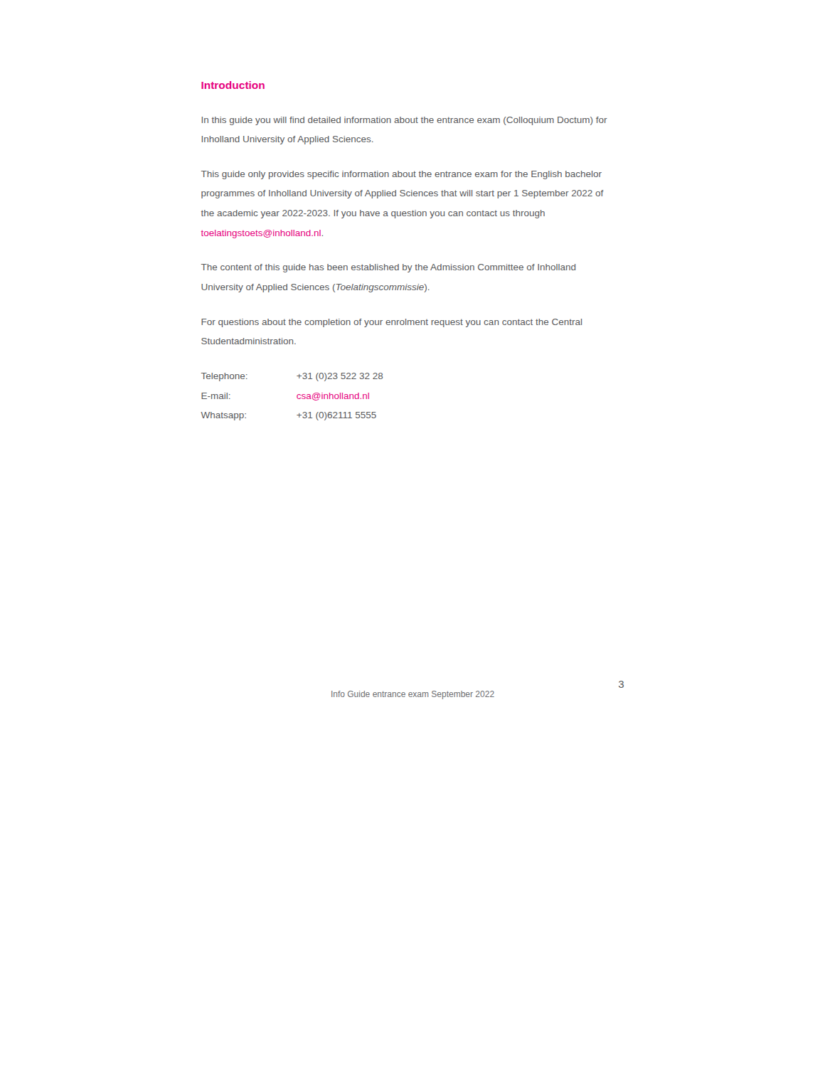Introduction
In this guide you will find detailed information about the entrance exam (Colloquium Doctum) for Inholland University of Applied Sciences.
This guide only provides specific information about the entrance exam for the English bachelor programmes of Inholland University of Applied Sciences that will start per 1 September 2022 of the academic year 2022-2023. If you have a question you can contact us through toelatingstoets@inholland.nl.
The content of this guide has been established by the Admission Committee of Inholland University of Applied Sciences (Toelatingscommissie).
For questions about the completion of your enrolment request you can contact the Central Studentadministration.
| Telephone: | +31 (0)23 522 32 28 |
| E-mail: | csa@inholland.nl |
| Whatsapp: | +31 (0)62111 5555 |
3 Info Guide entrance exam September 2022